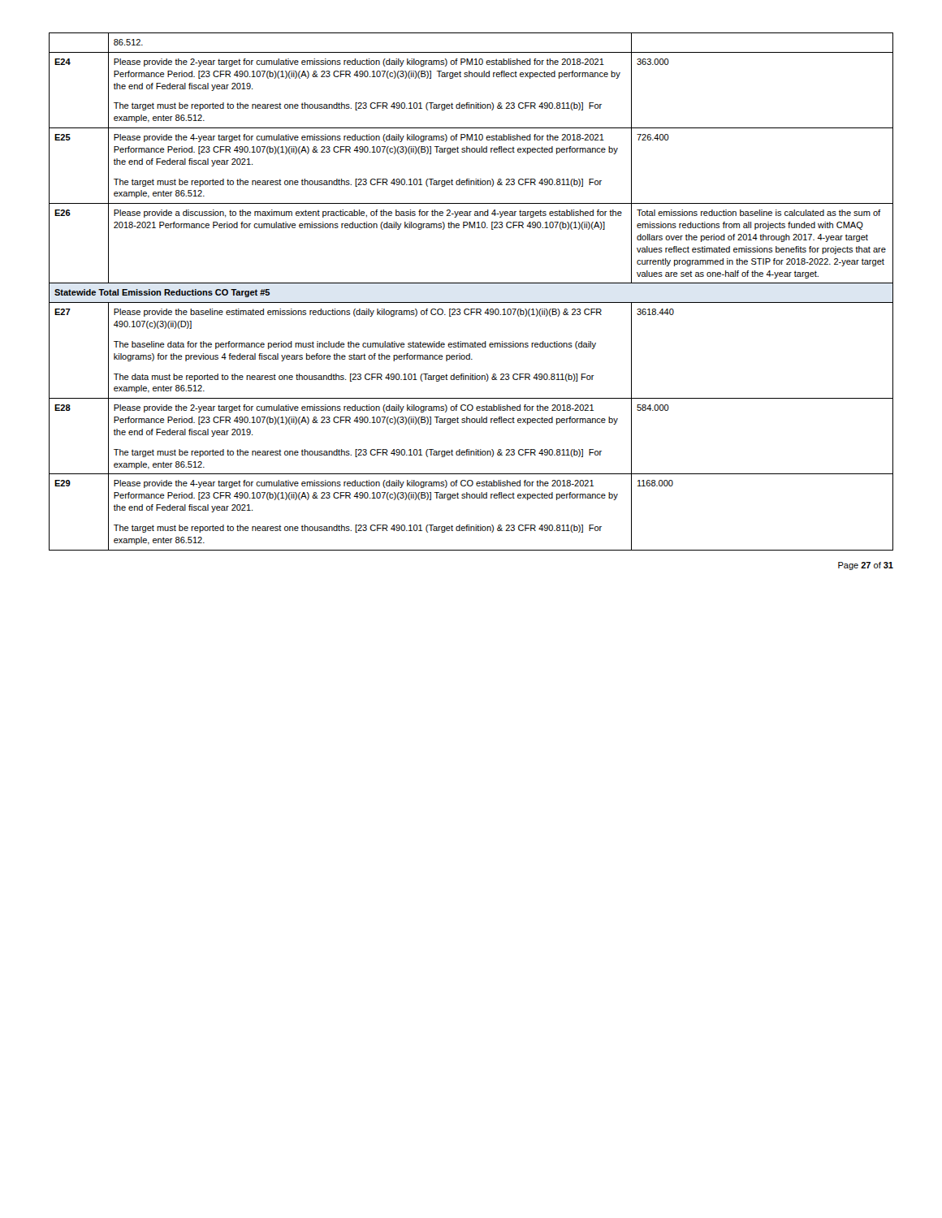| | 86.512. | |
| E24 | Please provide the 2-year target for cumulative emissions reduction (daily kilograms) of PM10 established for the 2018-2021 Performance Period. [23 CFR 490.107(b)(1)(ii)(A) & 23 CFR 490.107(c)(3)(ii)(B)] Target should reflect expected performance by the end of Federal fiscal year 2019. The target must be reported to the nearest one thousandths. [23 CFR 490.101 (Target definition) & 23 CFR 490.811(b)] For example, enter 86.512. | 363.000 |
| E25 | Please provide the 4-year target for cumulative emissions reduction (daily kilograms) of PM10 established for the 2018-2021 Performance Period. [23 CFR 490.107(b)(1)(ii)(A) & 23 CFR 490.107(c)(3)(ii)(B)] Target should reflect expected performance by the end of Federal fiscal year 2021. The target must be reported to the nearest one thousandths. [23 CFR 490.101 (Target definition) & 23 CFR 490.811(b)] For example, enter 86.512. | 726.400 |
| E26 | Please provide a discussion, to the maximum extent practicable, of the basis for the 2-year and 4-year targets established for the 2018-2021 Performance Period for cumulative emissions reduction (daily kilograms) the PM10. [23 CFR 490.107(b)(1)(ii)(A)] | Total emissions reduction baseline is calculated as the sum of emissions reductions from all projects funded with CMAQ dollars over the period of 2014 through 2017. 4-year target values reflect estimated emissions benefits for projects that are currently programmed in the STIP for 2018-2022. 2-year target values are set as one-half of the 4-year target. |
| Statewide Total Emission Reductions CO Target #5 |
| E27 | Please provide the baseline estimated emissions reductions (daily kilograms) of CO. [23 CFR 490.107(b)(1)(ii)(B) & 23 CFR 490.107(c)(3)(ii)(D)] The baseline data for the performance period must include the cumulative statewide estimated emissions reductions (daily kilograms) for the previous 4 federal fiscal years before the start of the performance period. The data must be reported to the nearest one thousandths. [23 CFR 490.101 (Target definition) & 23 CFR 490.811(b)] For example, enter 86.512. | 3618.440 |
| E28 | Please provide the 2-year target for cumulative emissions reduction (daily kilograms) of CO established for the 2018-2021 Performance Period. [23 CFR 490.107(b)(1)(ii)(A) & 23 CFR 490.107(c)(3)(ii)(B)] Target should reflect expected performance by the end of Federal fiscal year 2019. The target must be reported to the nearest one thousandths. [23 CFR 490.101 (Target definition) & 23 CFR 490.811(b)] For example, enter 86.512. | 584.000 |
| E29 | Please provide the 4-year target for cumulative emissions reduction (daily kilograms) of CO established for the 2018-2021 Performance Period. [23 CFR 490.107(b)(1)(ii)(A) & 23 CFR 490.107(c)(3)(ii)(B)] Target should reflect expected performance by the end of Federal fiscal year 2021. The target must be reported to the nearest one thousandths. [23 CFR 490.101 (Target definition) & 23 CFR 490.811(b)] For example, enter 86.512. | 1168.000 |
Page 27 of 31